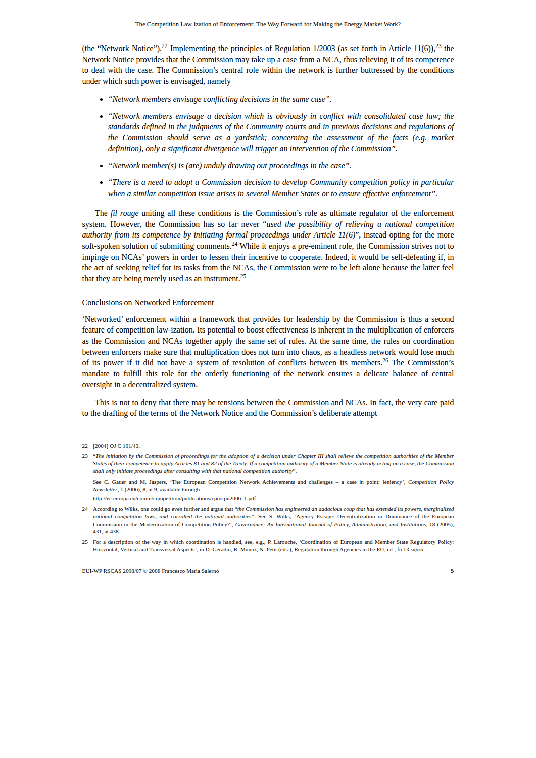The Competition Law-ization of Enforcement: The Way Forward for Making the Energy Market Work?
(the “Network Notice”).22 Implementing the principles of Regulation 1/2003 (as set forth in Article 11(6)),23 the Network Notice provides that the Commission may take up a case from a NCA, thus relieving it of its competence to deal with the case. The Commission’s central role within the network is further buttressed by the conditions under which such power is envisaged, namely
“Network members envisage conflicting decisions in the same case”.
“Network members envisage a decision which is obviously in conflict with consolidated case law; the standards defined in the judgments of the Community courts and in previous decisions and regulations of the Commission should serve as a yardstick; concerning the assessment of the facts (e.g. market definition), only a significant divergence will trigger an intervention of the Commission”.
“Network member(s) is (are) unduly drawing out proceedings in the case”.
“There is a need to adopt a Commission decision to develop Community competition policy in particular when a similar competition issue arises in several Member States or to ensure effective enforcement”.
The fil rouge uniting all these conditions is the Commission’s role as ultimate regulator of the enforcement system. However, the Commission has so far never “used the possibility of relieving a national competition authority from its competence by initiating formal proceedings under Article 11(6)”, instead opting for the more soft-spoken solution of submitting comments.24 While it enjoys a pre-eminent role, the Commission strives not to impinge on NCAs’ powers in order to lessen their incentive to cooperate. Indeed, it would be self-defeating if, in the act of seeking relief for its tasks from the NCAs, the Commission were to be left alone because the latter feel that they are being merely used as an instrument.25
Conclusions on Networked Enforcement
‘Networked’ enforcement within a framework that provides for leadership by the Commission is thus a second feature of competition law-ization. Its potential to boost effectiveness is inherent in the multiplication of enforcers as the Commission and NCAs together apply the same set of rules. At the same time, the rules on coordination between enforcers make sure that multiplication does not turn into chaos, as a headless network would lose much of its power if it did not have a system of resolution of conflicts between its members.26 The Commission’s mandate to fulfill this role for the orderly functioning of the network ensures a delicate balance of central oversight in a decentralized system.
This is not to deny that there may be tensions between the Commission and NCAs. In fact, the very care paid to the drafting of the terms of the Network Notice and the Commission’s deliberate attempt
[2004] OJ C 101/43.
“The initiation by the Commission of proceedings for the adoption of a decision under Chapter III shall relieve the competition authorities of the Member States of their competence to apply Articles 81 and 82 of the Treaty. If a competition authority of a Member State is already acting on a case, the Commission shall only initiate proceedings after consulting with that national competition authority”.
See C. Gauer and M. Jaspers, ‘The European Competition Network Achievements and challenges – a case in point: leniency’, Competition Policy Newsletter, 1 (2006), 8, at 9, available through
http://ec.europa.eu/comm/competition/publications/cpn/cpn2006_1.pdf
According to Wilks, one could go even further and argue that “the Commission has engineered an audacious coup that has extended its powers, marginalized national competition laws, and corralled the national authorities”. See S. Wilks, ‘Agency Escape: Decentralization or Dominance of the European Commission in the Modernization of Competition Policy?’, Governance: An International Journal of Policy, Administration, and Institutions, 18 (2005), 431, at 438.
For a description of the way in which coordination is handled, see, e.g., P. Larouche, ‘Coordination of European and Member State Regulatory Policy: Horizontal, Vertical and Transversal Aspects’, in D. Geradin, R. Muñoz, N. Petit (eds.), Regulation through Agencies in the EU, cit., fn 13 supra.
EUI-WP RSCAS 2008/07 © 2008 Francesco Maria Salerno 5